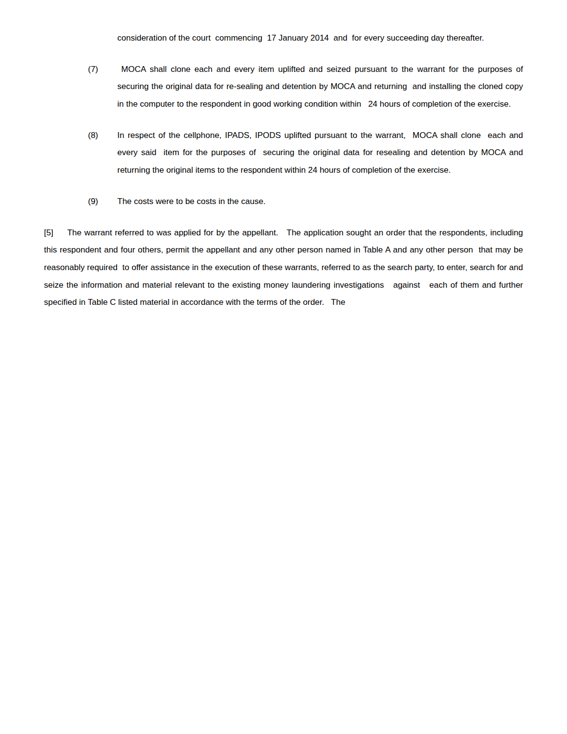consideration of the court commencing 17 January 2014 and for every succeeding day thereafter.
(7)
MOCA shall clone each and every item uplifted and seized pursuant to the warrant for the purposes of securing the original data for re-sealing and detention by MOCA and returning and installing the cloned copy in the computer to the respondent in good working condition within 24 hours of completion of the exercise.
(8)
In respect of the cellphone, IPADS, IPODS uplifted pursuant to the warrant, MOCA shall clone each and every said item for the purposes of securing the original data for resealing and detention by MOCA and returning the original items to the respondent within 24 hours of completion of the exercise.
(9)
The costs were to be costs in the cause.
[5] The warrant referred to was applied for by the appellant. The application sought an order that the respondents, including this respondent and four others, permit the appellant and any other person named in Table A and any other person that may be reasonably required to offer assistance in the execution of these warrants, referred to as the search party, to enter, search for and seize the information and material relevant to the existing money laundering investigations against each of them and further specified in Table C listed material in accordance with the terms of the order. The